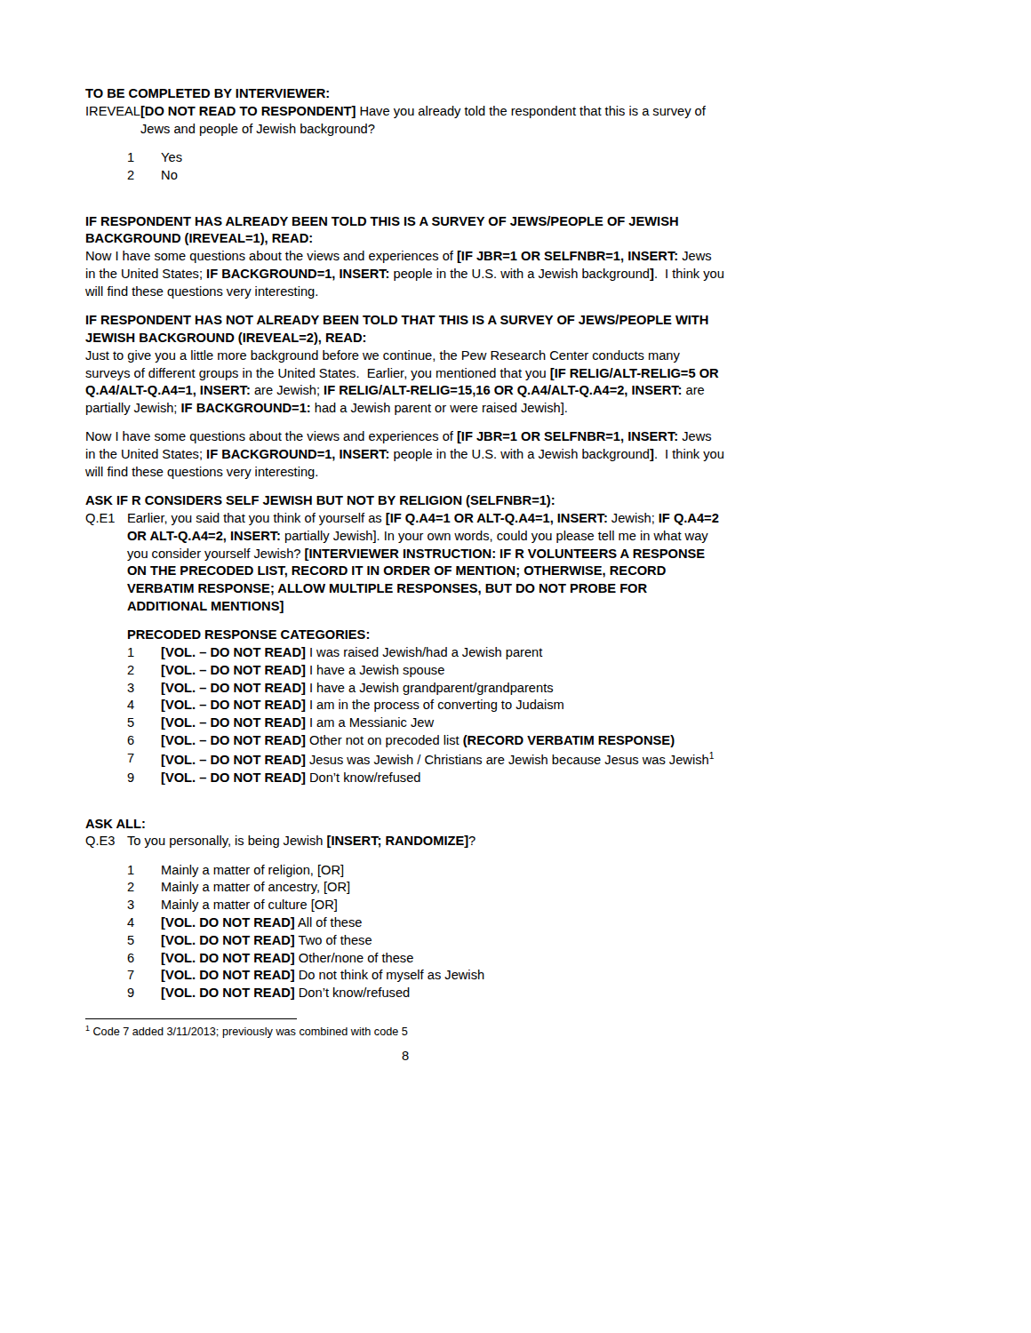TO BE COMPLETED BY INTERVIEWER:
IREVEAL
[DO NOT READ TO RESPONDENT] Have you already told the respondent that this is a survey of Jews and people of Jewish background?
1
Yes
2
No
IF RESPONDENT HAS ALREADY BEEN TOLD THIS IS A SURVEY OF JEWS/PEOPLE OF JEWISH BACKGROUND (IREVEAL=1), READ:
Now I have some questions about the views and experiences of [IF JBR=1 OR SELFNBR=1, INSERT: Jews in the United States; IF BACKGROUND=1, INSERT: people in the U.S. with a Jewish background]. I think you will find these questions very interesting.
IF RESPONDENT HAS NOT ALREADY BEEN TOLD THAT THIS IS A SURVEY OF JEWS/PEOPLE WITH JEWISH BACKGROUND (IREVEAL=2), READ:
Just to give you a little more background before we continue, the Pew Research Center conducts many surveys of different groups in the United States. Earlier, you mentioned that you [IF RELIG/ALT-RELIG=5 OR Q.A4/ALT-Q.A4=1, INSERT: are Jewish; IF RELIG/ALT-RELIG=15,16 OR Q.A4/ALT-Q.A4=2, INSERT: are partially Jewish; IF BACKGROUND=1: had a Jewish parent or were raised Jewish].
Now I have some questions about the views and experiences of [IF JBR=1 OR SELFNBR=1, INSERT: Jews in the United States; IF BACKGROUND=1, INSERT: people in the U.S. with a Jewish background]. I think you will find these questions very interesting.
ASK IF R CONSIDERS SELF JEWISH BUT NOT BY RELIGION (SELFNBR=1):
Q.E1
Earlier, you said that you think of yourself as [IF Q.A4=1 OR ALT-Q.A4=1, INSERT: Jewish; IF Q.A4=2 OR ALT-Q.A4=2, INSERT: partially Jewish]. In your own words, could you please tell me in what way you consider yourself Jewish? [INTERVIEWER INSTRUCTION: IF R VOLUNTEERS A RESPONSE ON THE PRECODED LIST, RECORD IT IN ORDER OF MENTION; OTHERWISE, RECORD VERBATIM RESPONSE; ALLOW MULTIPLE RESPONSES, BUT DO NOT PROBE FOR ADDITIONAL MENTIONS]
PRECODED RESPONSE CATEGORIES:
1
[VOL. – DO NOT READ] I was raised Jewish/had a Jewish parent
2
[VOL. – DO NOT READ] I have a Jewish spouse
3
[VOL. – DO NOT READ] I have a Jewish grandparent/grandparents
4
[VOL. – DO NOT READ] I am in the process of converting to Judaism
5
[VOL. – DO NOT READ] I am a Messianic Jew
6
[VOL. – DO NOT READ] Other not on precoded list (RECORD VERBATIM RESPONSE)
7
[VOL. – DO NOT READ] Jesus was Jewish / Christians are Jewish because Jesus was Jewish1
9
[VOL. – DO NOT READ] Don’t know/refused
ASK ALL:
Q.E3
To you personally, is being Jewish [INSERT; RANDOMIZE]?
1
Mainly a matter of religion, [OR]
2
Mainly a matter of ancestry, [OR]
3
Mainly a matter of culture [OR]
4
[VOL. DO NOT READ] All of these
5
[VOL. DO NOT READ] Two of these
6
[VOL. DO NOT READ] Other/none of these
7
[VOL. DO NOT READ] Do not think of myself as Jewish
9
[VOL. DO NOT READ] Don’t know/refused
1 Code 7 added 3/11/2013; previously was combined with code 5
8